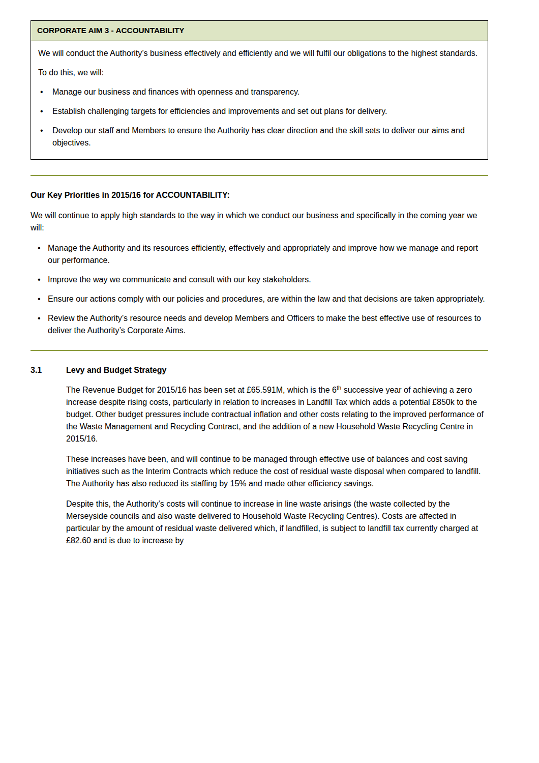CORPORATE AIM 3 - ACCOUNTABILITY
We will conduct the Authority’s business effectively and efficiently and we will fulfil our obligations to the highest standards.
To do this, we will:
Manage our business and finances with openness and transparency.
Establish challenging targets for efficiencies and improvements and set out plans for delivery.
Develop our staff and Members to ensure the Authority has clear direction and the skill sets to deliver our aims and objectives.
Our Key Priorities in 2015/16 for ACCOUNTABILITY:
We will continue to apply high standards to the way in which we conduct our business and specifically in the coming year we will:
Manage the Authority and its resources efficiently, effectively and appropriately and improve how we manage and report our performance.
Improve the way we communicate and consult with our key stakeholders.
Ensure our actions comply with our policies and procedures, are within the law and that decisions are taken appropriately.
Review the Authority’s resource needs and develop Members and Officers to make the best effective use of resources to deliver the Authority’s Corporate Aims.
3.1
Levy and Budget Strategy
The Revenue Budget for 2015/16 has been set at £65.591M, which is the 6th successive year of achieving a zero increase despite rising costs, particularly in relation to increases in Landfill Tax which adds a potential £850k to the budget. Other budget pressures include contractual inflation and other costs relating to the improved performance of the Waste Management and Recycling Contract, and the addition of a new Household Waste Recycling Centre in 2015/16.
These increases have been, and will continue to be managed through effective use of balances and cost saving initiatives such as the Interim Contracts which reduce the cost of residual waste disposal when compared to landfill. The Authority has also reduced its staffing by 15% and made other efficiency savings.
Despite this, the Authority’s costs will continue to increase in line waste arisings (the waste collected by the Merseyside councils and also waste delivered to Household Waste Recycling Centres). Costs are affected in particular by the amount of residual waste delivered which, if landfilled, is subject to landfill tax currently charged at £82.60 and is due to increase by